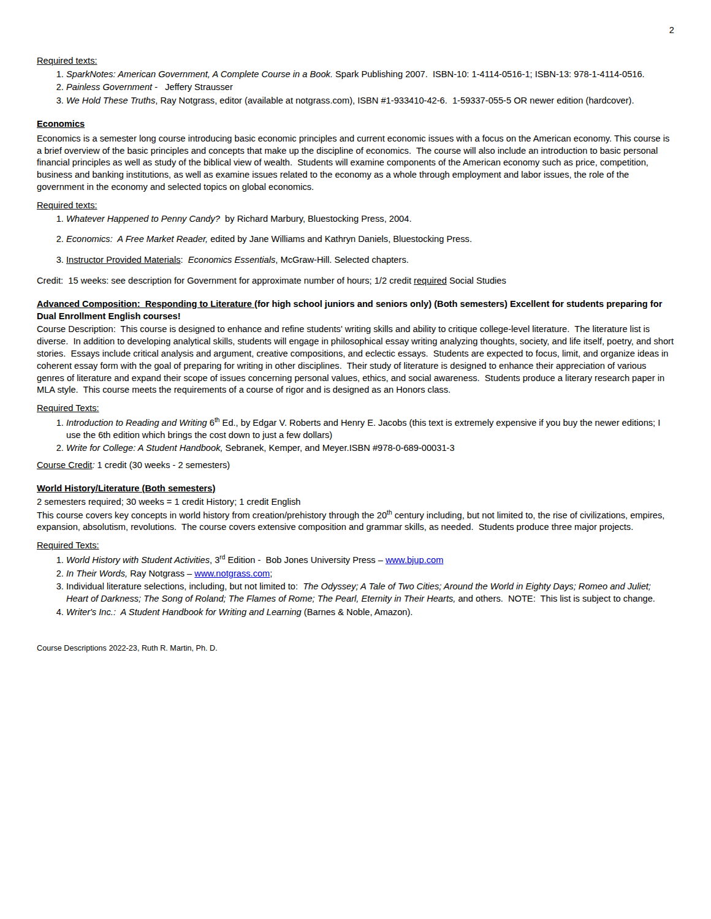2
Required texts:
SparkNotes: American Government, A Complete Course in a Book. Spark Publishing 2007. ISBN-10: 1-4114-0516-1; ISBN-13: 978-1-4114-0516.
Painless Government - Jeffery Strausser
We Hold These Truths, Ray Notgrass, editor (available at notgrass.com), ISBN #1-933410-42-6. 1-59337-055-5 OR newer edition (hardcover).
Economics
Economics is a semester long course introducing basic economic principles and current economic issues with a focus on the American economy. This course is a brief overview of the basic principles and concepts that make up the discipline of economics. The course will also include an introduction to basic personal financial principles as well as study of the biblical view of wealth. Students will examine components of the American economy such as price, competition, business and banking institutions, as well as examine issues related to the economy as a whole through employment and labor issues, the role of the government in the economy and selected topics on global economics.
Required texts:
Whatever Happened to Penny Candy? by Richard Marbury, Bluestocking Press, 2004.
Economics: A Free Market Reader, edited by Jane Williams and Kathryn Daniels, Bluestocking Press.
Instructor Provided Materials: Economics Essentials, McGraw-Hill. Selected chapters.
Credit: 15 weeks: see description for Government for approximate number of hours; 1/2 credit required Social Studies
Advanced Composition: Responding to Literature (for high school juniors and seniors only) (Both semesters) Excellent for students preparing for Dual Enrollment English courses!
Course Description: This course is designed to enhance and refine students' writing skills and ability to critique college-level literature. The literature list is diverse. In addition to developing analytical skills, students will engage in philosophical essay writing analyzing thoughts, society, and life itself, poetry, and short stories. Essays include critical analysis and argument, creative compositions, and eclectic essays. Students are expected to focus, limit, and organize ideas in coherent essay form with the goal of preparing for writing in other disciplines. Their study of literature is designed to enhance their appreciation of various genres of literature and expand their scope of issues concerning personal values, ethics, and social awareness. Students produce a literary research paper in MLA style. This course meets the requirements of a course of rigor and is designed as an Honors class.
Required Texts:
Introduction to Reading and Writing 6th Ed., by Edgar V. Roberts and Henry E. Jacobs (this text is extremely expensive if you buy the newer editions; I use the 6th edition which brings the cost down to just a few dollars)
Write for College: A Student Handbook, Sebranek, Kemper, and Meyer.ISBN #978-0-689-00031-3
Course Credit: 1 credit (30 weeks - 2 semesters)
World History/Literature (Both semesters)
2 semesters required; 30 weeks = 1 credit History; 1 credit English
This course covers key concepts in world history from creation/prehistory through the 20th century including, but not limited to, the rise of civilizations, empires, expansion, absolutism, revolutions. The course covers extensive composition and grammar skills, as needed. Students produce three major projects.
Required Texts:
World History with Student Activities, 3rd Edition - Bob Jones University Press – www.bjup.com
In Their Words, Ray Notgrass – www.notgrass.com;
Individual literature selections, including, but not limited to: The Odyssey; A Tale of Two Cities; Around the World in Eighty Days; Romeo and Juliet; Heart of Darkness; The Song of Roland; The Flames of Rome; The Pearl, Eternity in Their Hearts, and others. NOTE: This list is subject to change.
Writer's Inc.: A Student Handbook for Writing and Learning (Barnes & Noble, Amazon).
Course Descriptions 2022-23, Ruth R. Martin, Ph. D.